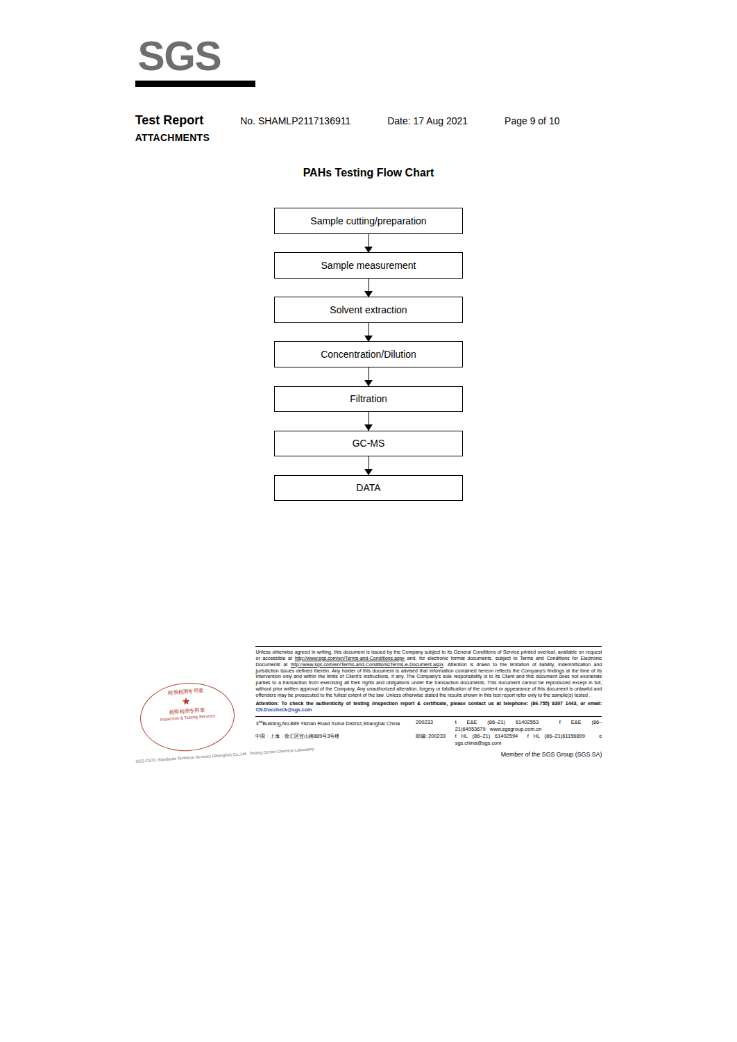SGS
Test Report No. SHAMLP2117136911 Date: 17 Aug 2021 Page 9 of 10
ATTACHMENTS
PAHs Testing Flow Chart
Sample cutting/preparation
Sample measurement
Solvent extraction
Concentration/Dilution
Filtration
GC-MS
DATA
检验检测专用章
★
检验检测专用章
Inspection & Testing Services
SGS-CSTC Standards Technical Services (Shanghai) Co.,Ltd. Testing Center-Chemical Laboratory
Unless otherwise agreed in writing, this document is issued by the Company subject to its General Conditions of Service printed overleaf, available on request or accessible at http://www.sgs.com/en/Terms-and-Conditions.aspx and, for electronic format documents, subject to Terms and Conditions for Electronic Documents at http://www.sgs.com/en/Terms-and-Conditions/Terms-e-Document.aspx. Attention is drawn to the limitation of liability, indemnification and jurisdiction issues defined therein. Any holder of this document is advised that information contained hereon reflects the Company's findings at the time of its intervention only and within the limits of Client's instructions, if any. The Company's sole responsibility is to its Client and this document does not exonerate parties to a transaction from exercising all their rights and obligations under the transaction documents. This document cannot be reproduced except in full, without prior written approval of the Company. Any unauthorized alteration, forgery or falsification of the content or appearance of this document is unlawful and offenders may be prosecuted to the fullest extent of the law. Unless otherwise stated the results shown in this test report refer only to the sample(s) tested .
Attention: To check the authenticity of testing /inspection report & certificate, please contact us at telephone: (86-755) 8307 1443, or email: CN.Doccheck@sgs.com
3rdBuilding,No.889 Yishan Road Xuhui District,Shanghai China
200233
t E&E (86–21) 61402553 f E&E (86–21)64953679 www.sgsgroup.com.cn
中国 · 上海 · 徐汇区宜山路889号3号楼
邮编: 200233
t HL (86–21) 61402594 f HL (86–21)61156899 e sgs.china@sgs.com
Member of the SGS Group (SGS SA)